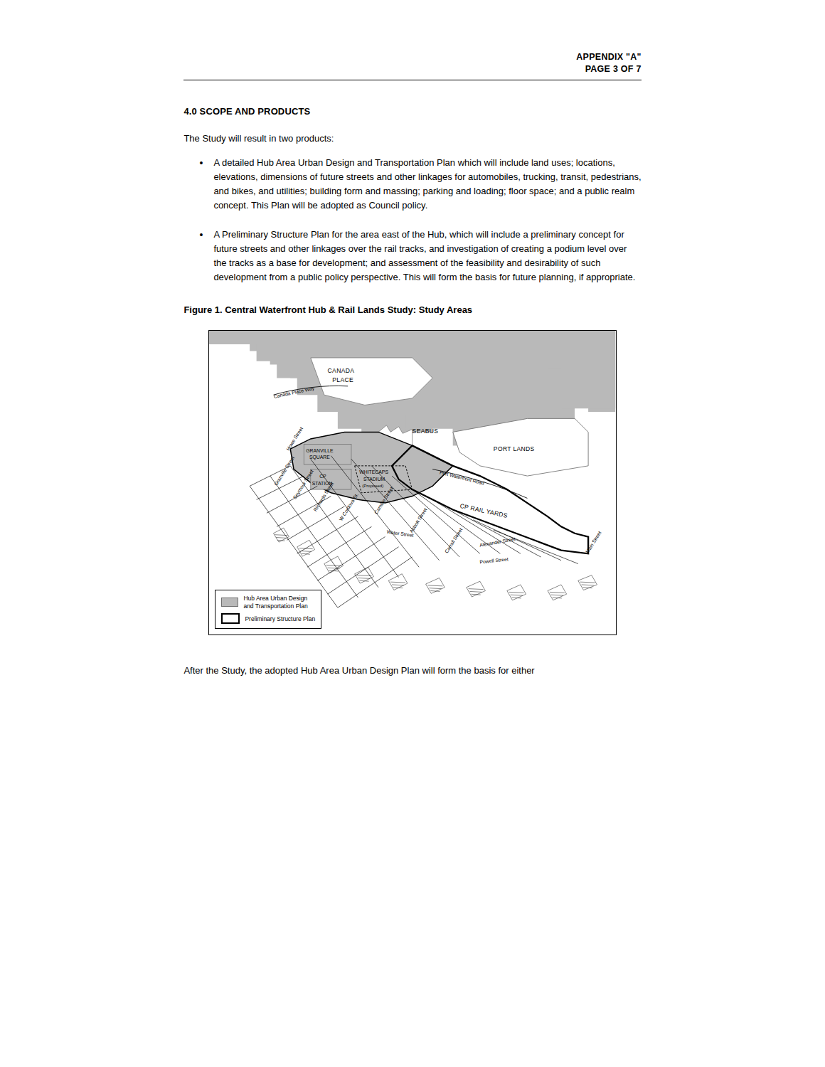APPENDIX "A"
PAGE 3 OF 7
4.0 SCOPE AND PRODUCTS
The Study will result in two products:
A detailed Hub Area Urban Design and Transportation Plan which will include land uses; locations, elevations, dimensions of future streets and other linkages for automobiles, trucking, transit, pedestrians, and bikes, and utilities; building form and massing; parking and loading; floor space; and a public realm concept. This Plan will be adopted as Council policy.
A Preliminary Structure Plan for the area east of the Hub, which will include a preliminary concept for future streets and other linkages over the rail tracks, and investigation of creating a podium level over the tracks as a base for development; and assessment of the feasibility and desirability of such development from a public policy perspective. This will form the basis for future planning, if appropriate.
Figure 1. Central Waterfront Hub & Rail Lands Study: Study Areas
CANADA PLACE Canada Place Way SEABUS PORT LANDS GRANVILLE SQUARE CP STATION WHITECAPS STADIUM (Proposed) CP RAIL YARDS Port Waterfront Road Howe Street Granville Street Seymour Street Richards Street W Cordova St. Cambie Street Abbott Street Carrall Street Main Street Water Street Alexander Street Powell Street
Hub Area Urban Design
and Transportation Plan
Preliminary Structure Plan
After the Study, the adopted Hub Area Urban Design Plan will form the basis for either